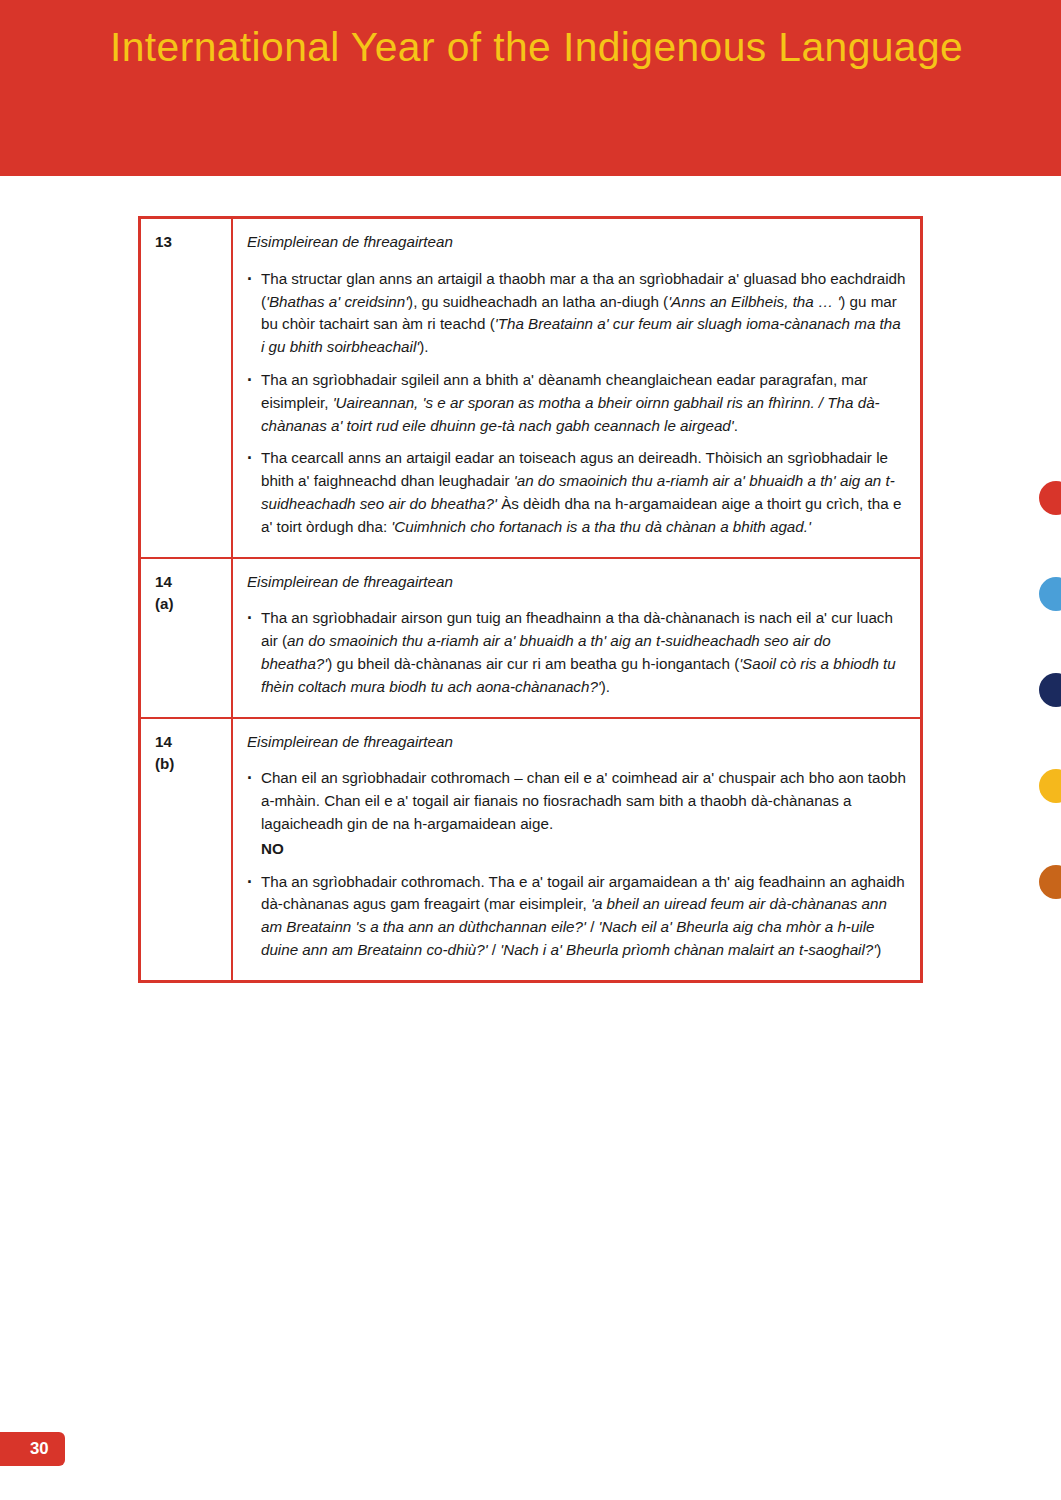International Year of the Indigenous Language
| 13 | Eisimpleirean de fhreagairtean Tha structar glan anns an artaigil a thaobh mar a tha an sgrìobhadair a' gluasad bho eachdraidh ( 'Bhathas a' creidsinn' ), gu suidheachadh an latha an-diugh ( 'Anns an Eilbheis, tha … ' ) gu mar bu chòir tachairt san àm ri teachd ( 'Tha Breatainn a' cur feum air sluagh ioma-cànanach ma tha i gu bhith soirbheachail' ). Tha an sgrìobhadair sgileil ann a bhith a' dèanamh cheanglaichean eadar paragrafan, mar eisimpleir, 'Uaireannan, 's e ar sporan as motha a bheir oirnn gabhail ris an fhìrinn. / Tha dà-chànanas a' toirt rud eile dhuinn ge-tà nach gabh ceannach le airgead' . Tha cearcall anns an artaigil eadar an toiseach agus an deireadh. Thòisich an sgrìobhadair le bhith a' faighneachd dhan leughadair 'an do smaoinich thu a-riamh air a' bhuaidh a th' aig an t-suidheachadh seo air do bheatha?' Às dèidh dha na h-argamaidean aige a thoirt gu crìch, tha e a' toirt òrdugh dha: 'Cuimhnich cho fortanach is a tha thu dà chànan a bhith agad.' |
| 14 (a) | Eisimpleirean de fhreagairtean Tha an sgrìobhadair airson gun tuig an fheadhainn a tha dà-chànanach is nach eil a' cur luach air ( an do smaoinich thu a-riamh air a' bhuaidh a th' aig an t-suidheachadh seo air do bheatha?' ) gu bheil dà-chànanas air cur ri am beatha gu h-iongantach ( 'Saoil cò ris a bhiodh tu fhèin coltach mura biodh tu ach aona-chànanach?' ). |
| 14 (b) | Eisimpleirean de fhreagairtean Chan eil an sgrìobhadair cothromach – chan eil e a' coimhead air a' chuspair ach bho aon taobh a-mhàin. Chan eil e a' togail air fianais no fiosrachadh sam bith a thaobh dà-chànanas a lagaicheadh gin de na h-argamaidean aige. NO Tha an sgrìobhadair cothromach. Tha e a' togail air argamaidean a th' aig feadhainn an aghaidh dà-chànanas agus gam freagairt (mar eisimpleir, 'a bheil an uiread feum air dà-chànanas ann am Breatainn 's a tha ann an dùthchannan eile?' / 'Nach eil a' Bheurla aig cha mhòr a h-uile duine ann am Breatainn co-dhiù?' / 'Nach i a' Bheurla prìomh chànan malairt an t-saoghail?' ) |
30